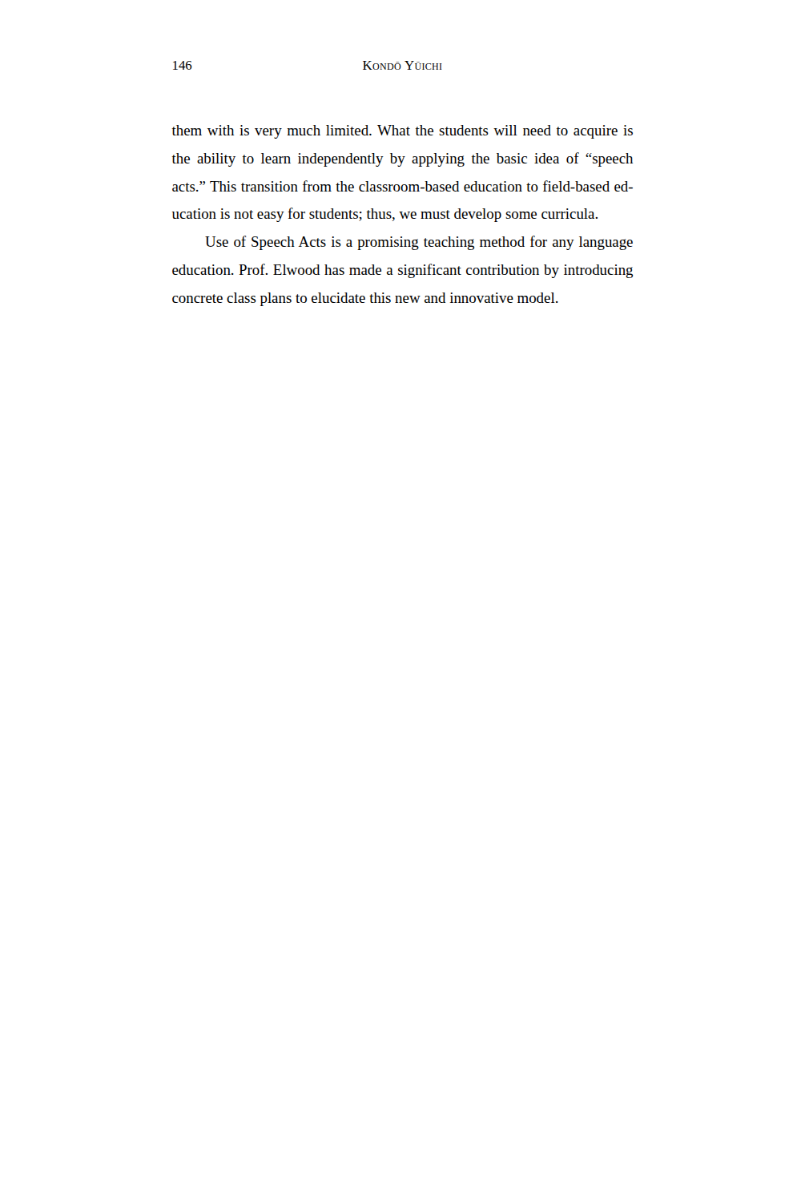146
Kondō Yūichi
them with is very much limited. What the students will need to acquire is the ability to learn independently by applying the basic idea of “speech acts.” This transition from the classroom-based education to field-based education is not easy for students; thus, we must develop some curricula.
Use of Speech Acts is a promising teaching method for any language education. Prof. Elwood has made a significant contribution by introducing concrete class plans to elucidate this new and innovative model.